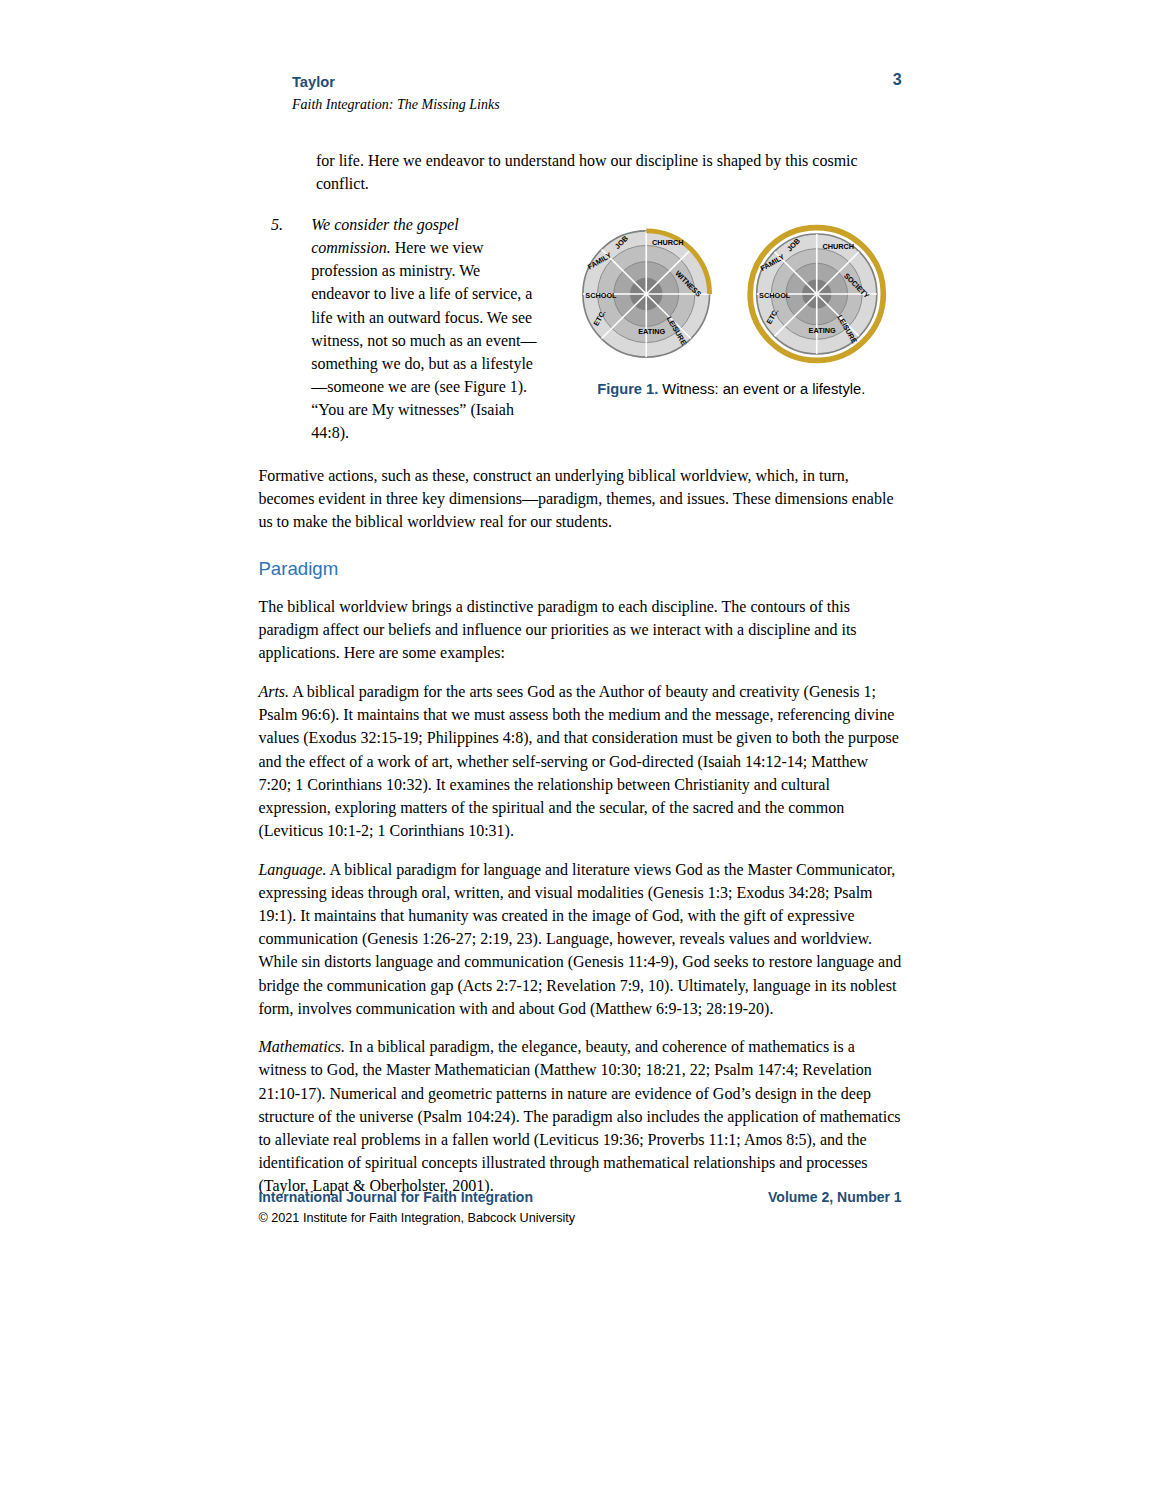3
Taylor
Faith Integration: The Missing Links
for life. Here we endeavor to understand how our discipline is shaped by this cosmic conflict.
Figure 1. Witness: an event or a lifestyle.
5. We consider the gospel commission. Here we view profession as ministry. We endeavor to live a life of service, a life with an outward focus. We see witness, not so much as an event—something we do, but as a lifestyle—someone we are (see Figure 1). “You are My witnesses” (Isaiah 44:8).
Formative actions, such as these, construct an underlying biblical worldview, which, in turn, becomes evident in three key dimensions—paradigm, themes, and issues. These dimensions enable us to make the biblical worldview real for our students.
Paradigm
The biblical worldview brings a distinctive paradigm to each discipline. The contours of this paradigm affect our beliefs and influence our priorities as we interact with a discipline and its applications. Here are some examples:
Arts. A biblical paradigm for the arts sees God as the Author of beauty and creativity (Genesis 1; Psalm 96:6). It maintains that we must assess both the medium and the message, referencing divine values (Exodus 32:15-19; Philippines 4:8), and that consideration must be given to both the purpose and the effect of a work of art, whether self-serving or God-directed (Isaiah 14:12-14; Matthew 7:20; 1 Corinthians 10:32). It examines the relationship between Christianity and cultural expression, exploring matters of the spiritual and the secular, of the sacred and the common (Leviticus 10:1-2; 1 Corinthians 10:31).
Language. A biblical paradigm for language and literature views God as the Master Communicator, expressing ideas through oral, written, and visual modalities (Genesis 1:3; Exodus 34:28; Psalm 19:1). It maintains that humanity was created in the image of God, with the gift of expressive communication (Genesis 1:26-27; 2:19, 23). Language, however, reveals values and worldview. While sin distorts language and communication (Genesis 11:4-9), God seeks to restore language and bridge the communication gap (Acts 2:7-12; Revelation 7:9, 10). Ultimately, language in its noblest form, involves communication with and about God (Matthew 6:9-13; 28:19-20).
Mathematics. In a biblical paradigm, the elegance, beauty, and coherence of mathematics is a witness to God, the Master Mathematician (Matthew 10:30; 18:21, 22; Psalm 147:4; Revelation 21:10-17). Numerical and geometric patterns in nature are evidence of God’s design in the deep structure of the universe (Psalm 104:24). The paradigm also includes the application of mathematics to alleviate real problems in a fallen world (Leviticus 19:36; Proverbs 11:1; Amos 8:5), and the identification of spiritual concepts illustrated through mathematical relationships and processes (Taylor, Lapat & Oberholster, 2001).
International Journal for Faith Integration © 2021 Institute for Faith Integration, Babcock University
Volume 2, Number 1